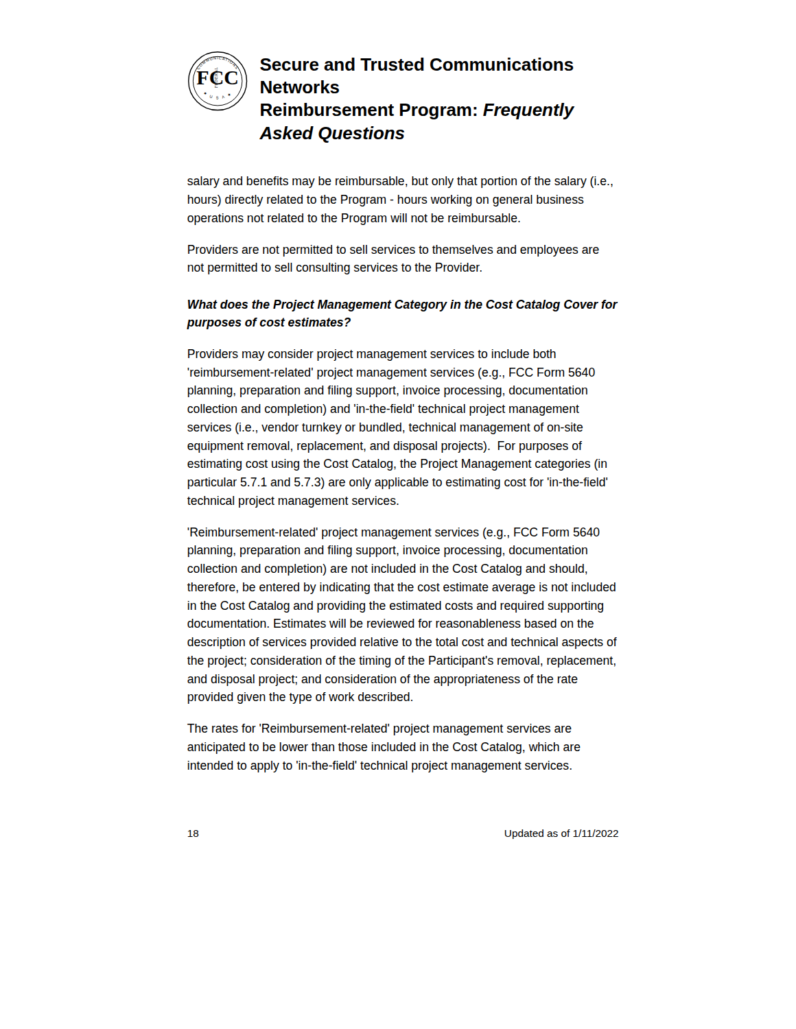COMMUNICATIONS ★ U S A ★ FEDERAL FCC
Secure and Trusted Communications Networks
Reimbursement Program: Frequently Asked Questions
salary and benefits may be reimbursable, but only that portion of the salary (i.e., hours) directly related to the Program - hours working on general business operations not related to the Program will not be reimbursable.
Providers are not permitted to sell services to themselves and employees are not permitted to sell consulting services to the Provider.
What does the Project Management Category in the Cost Catalog Cover for purposes of cost estimates?
Providers may consider project management services to include both 'reimbursement-related' project management services (e.g., FCC Form 5640 planning, preparation and filing support, invoice processing, documentation collection and completion) and 'in-the-field' technical project management services (i.e., vendor turnkey or bundled, technical management of on-site equipment removal, replacement, and disposal projects). For purposes of estimating cost using the Cost Catalog, the Project Management categories (in particular 5.7.1 and 5.7.3) are only applicable to estimating cost for 'in-the-field' technical project management services.
'Reimbursement-related' project management services (e.g., FCC Form 5640 planning, preparation and filing support, invoice processing, documentation collection and completion) are not included in the Cost Catalog and should, therefore, be entered by indicating that the cost estimate average is not included in the Cost Catalog and providing the estimated costs and required supporting documentation. Estimates will be reviewed for reasonableness based on the description of services provided relative to the total cost and technical aspects of the project; consideration of the timing of the Participant's removal, replacement, and disposal project; and consideration of the appropriateness of the rate provided given the type of work described.
The rates for 'Reimbursement-related' project management services are anticipated to be lower than those included in the Cost Catalog, which are intended to apply to 'in-the-field' technical project management services.
18 Updated as of 1/11/2022